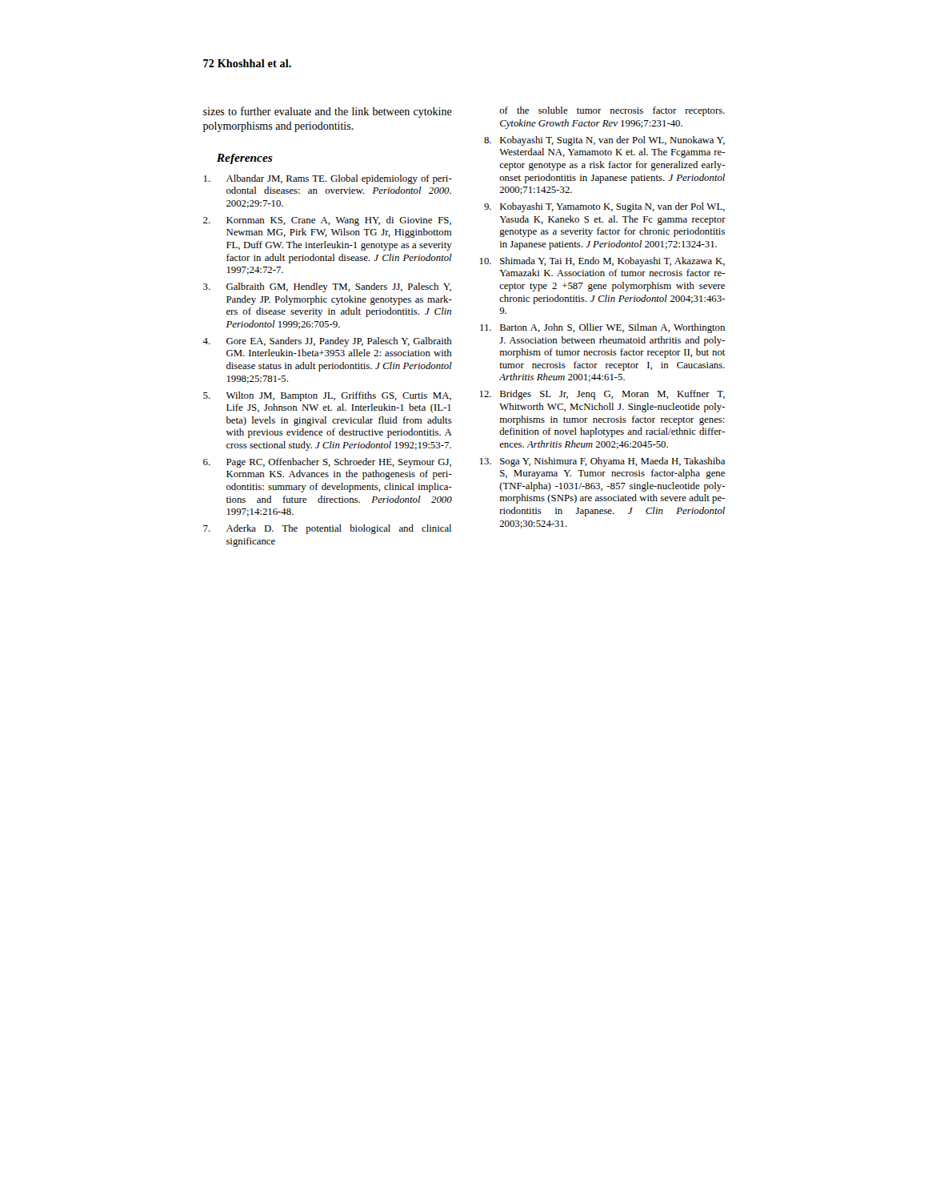72 Khoshhal et al.
sizes to further evaluate and the link between cytokine polymorphisms and periodontitis.
References
1. Albandar JM, Rams TE. Global epidemiology of periodontal diseases: an overview. Periodontol 2000. 2002;29:7-10.
2. Kornman KS, Crane A, Wang HY, di Giovine FS, Newman MG, Pirk FW, Wilson TG Jr, Higginbottom FL, Duff GW. The interleukin-1 genotype as a severity factor in adult periodontal disease. J Clin Periodontol 1997;24:72-7.
3. Galbraith GM, Hendley TM, Sanders JJ, Palesch Y, Pandey JP. Polymorphic cytokine genotypes as markers of disease severity in adult periodontitis. J Clin Periodontol 1999;26:705-9.
4. Gore EA, Sanders JJ, Pandey JP, Palesch Y, Galbraith GM. Interleukin-1beta+3953 allele 2: association with disease status in adult periodontitis. J Clin Periodontol 1998;25:781-5.
5. Wilton JM, Bampton JL, Griffiths GS, Curtis MA, Life JS, Johnson NW et. al. Interleukin-1 beta (IL-1 beta) levels in gingival crevicular fluid from adults with previous evidence of destructive periodontitis. A cross sectional study. J Clin Periodontol 1992;19:53-7.
6. Page RC, Offenbacher S, Schroeder HE, Seymour GJ, Kornman KS. Advances in the pathogenesis of periodontitis: summary of developments, clinical implications and future directions. Periodontol 2000 1997;14:216-48.
7. Aderka D. The potential biological and clinical significance
0. of the soluble tumor necrosis factor receptors. Cytokine Growth Factor Rev 1996;7:231-40.
8. Kobayashi T, Sugita N, van der Pol WL, Nunokawa Y, Westerdaal NA, Yamamoto K et. al. The Fcgamma receptor genotype as a risk factor for generalized early-onset periodontitis in Japanese patients. J Periodontol 2000;71:1425-32.
9. Kobayashi T, Yamamoto K, Sugita N, van der Pol WL, Yasuda K, Kaneko S et. al. The Fc gamma receptor genotype as a severity factor for chronic periodontitis in Japanese patients. J Periodontol 2001;72:1324-31.
10. Shimada Y, Tai H, Endo M, Kobayashi T, Akazawa K, Yamazaki K. Association of tumor necrosis factor receptor type 2 +587 gene polymorphism with severe chronic periodontitis. J Clin Periodontol 2004;31:463-9.
11. Barton A, John S, Ollier WE, Silman A, Worthington J. Association between rheumatoid arthritis and polymorphism of tumor necrosis factor receptor II, but not tumor necrosis factor receptor I, in Caucasians. Arthritis Rheum 2001;44:61-5.
12. Bridges SL Jr, Jenq G, Moran M, Kuffner T, Whitworth WC, McNicholl J. Single-nucleotide polymorphisms in tumor necrosis factor receptor genes: definition of novel haplotypes and racial/ethnic differences. Arthritis Rheum 2002;46:2045-50.
13. Soga Y, Nishimura F, Ohyama H, Maeda H, Takashiba S, Murayama Y. Tumor necrosis factor-alpha gene (TNF-alpha) -1031/-863, -857 single-nucleotide polymorphisms (SNPs) are associated with severe adult periodontitis in Japanese. J Clin Periodontol 2003;30:524-31.